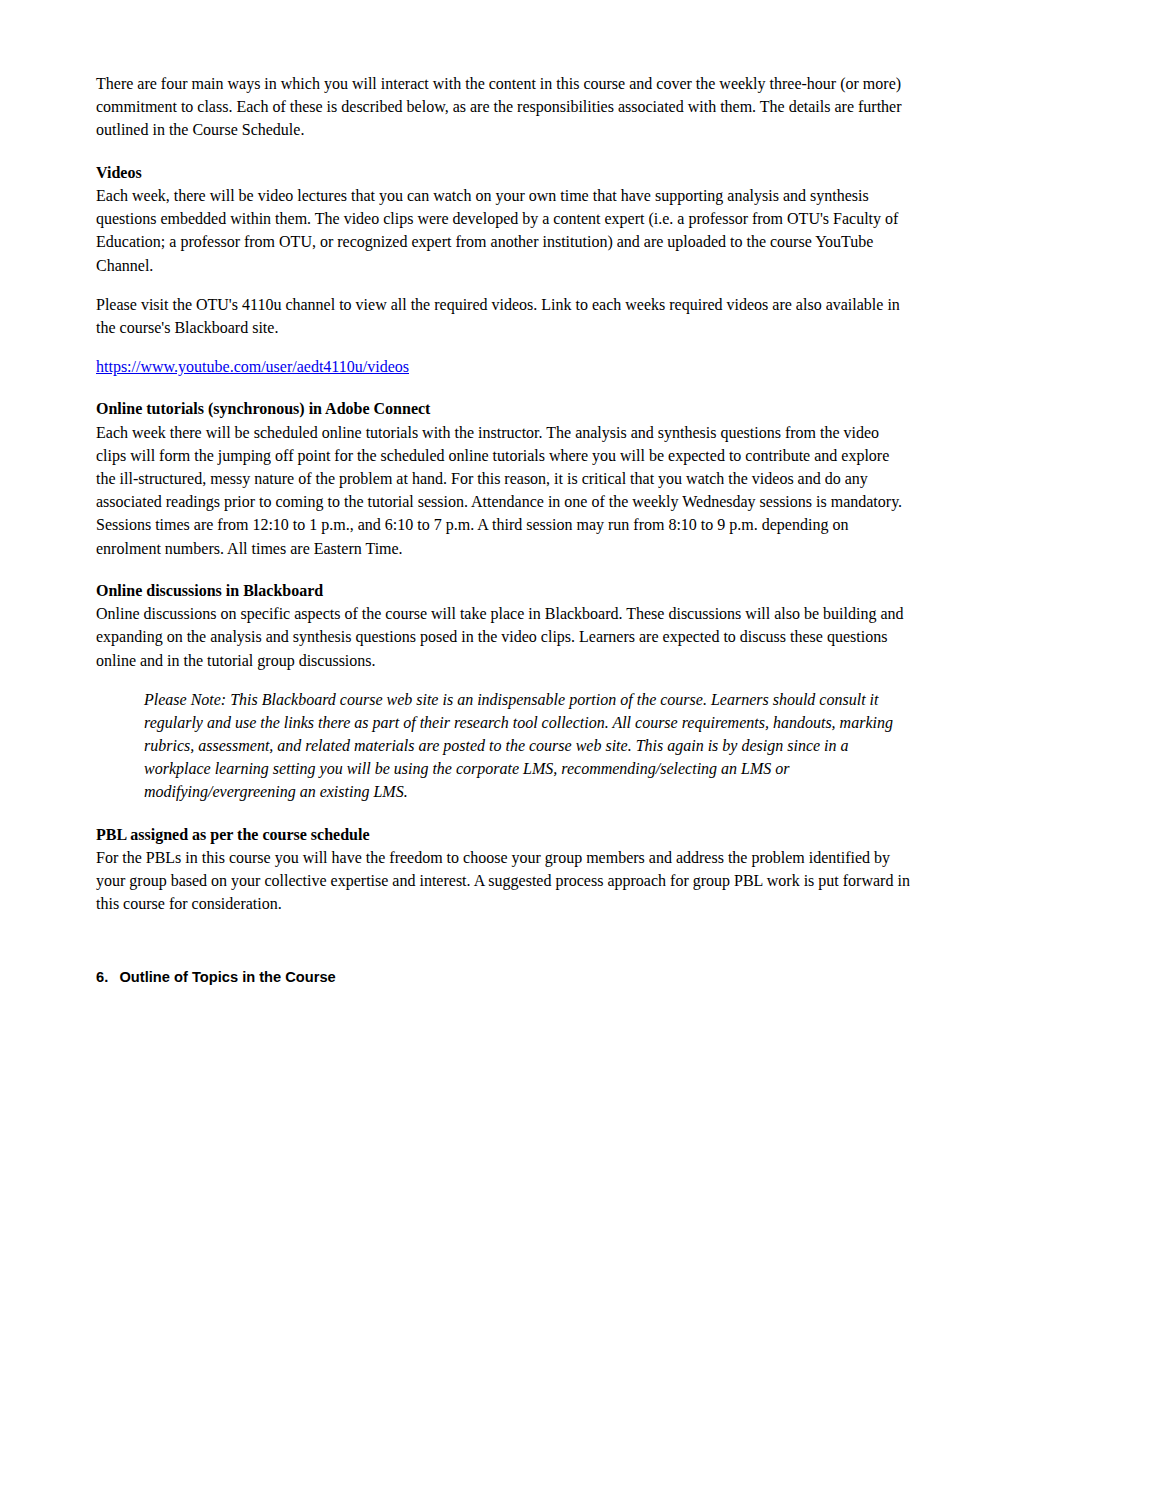There are four main ways in which you will interact with the content in this course and cover the weekly three-hour (or more) commitment to class. Each of these is described below, as are the responsibilities associated with them. The details are further outlined in the Course Schedule.
Videos
Each week, there will be video lectures that you can watch on your own time that have supporting analysis and synthesis questions embedded within them. The video clips were developed by a content expert (i.e. a professor from OTU's Faculty of Education; a professor from OTU, or recognized expert from another institution) and are uploaded to the course YouTube Channel.
Please visit the OTU's 4110u channel to view all the required videos. Link to each weeks required videos are also available in the course's Blackboard site.
https://www.youtube.com/user/aedt4110u/videos
Online tutorials (synchronous) in Adobe Connect
Each week there will be scheduled online tutorials with the instructor. The analysis and synthesis questions from the video clips will form the jumping off point for the scheduled online tutorials where you will be expected to contribute and explore the ill-structured, messy nature of the problem at hand. For this reason, it is critical that you watch the videos and do any associated readings prior to coming to the tutorial session. Attendance in one of the weekly Wednesday sessions is mandatory. Sessions times are from 12:10 to 1 p.m., and 6:10 to 7 p.m. A third session may run from 8:10 to 9 p.m. depending on enrolment numbers. All times are Eastern Time.
Online discussions in Blackboard
Online discussions on specific aspects of the course will take place in Blackboard. These discussions will also be building and expanding on the analysis and synthesis questions posed in the video clips. Learners are expected to discuss these questions online and in the tutorial group discussions.
Please Note: This Blackboard course web site is an indispensable portion of the course. Learners should consult it regularly and use the links there as part of their research tool collection. All course requirements, handouts, marking rubrics, assessment, and related materials are posted to the course web site. This again is by design since in a workplace learning setting you will be using the corporate LMS, recommending/selecting an LMS or modifying/evergreening an existing LMS.
PBL assigned as per the course schedule
For the PBLs in this course you will have the freedom to choose your group members and address the problem identified by your group based on your collective expertise and interest. A suggested process approach for group PBL work is put forward in this course for consideration.
6. Outline of Topics in the Course